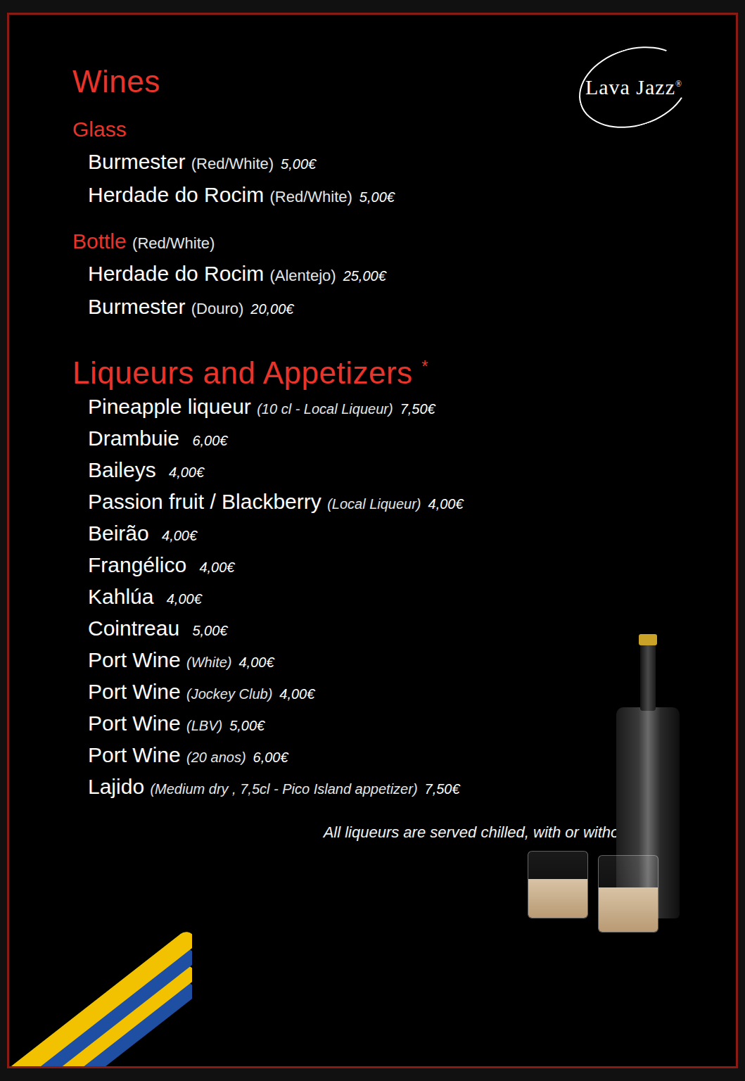Lava Jazz®
Wines
Glass
Burmester (Red/White) 5,00€
Herdade do Rocim (Red/White) 5,00€
Bottle (Red/White)
Herdade do Rocim (Alentejo) 25,00€
Burmester (Douro) 20,00€
Liqueurs and Appetizers *
Pineapple liqueur (10 cl - Local Liqueur) 7,50€
Drambuie 6,00€
Baileys 4,00€
Passion fruit / Blackberry (Local Liqueur) 4,00€
Beirão 4,00€
Frangélico 4,00€
Kahlúa 4,00€
Cointreau 5,00€
Port Wine (White) 4,00€
Port Wine (Jockey Club) 4,00€
Port Wine (LBV) 5,00€
Port Wine (20 anos) 6,00€
Lajido (Medium dry , 7,5cl - Pico Island appetizer) 7,50€
All liqueurs are served chilled, with or without ice *